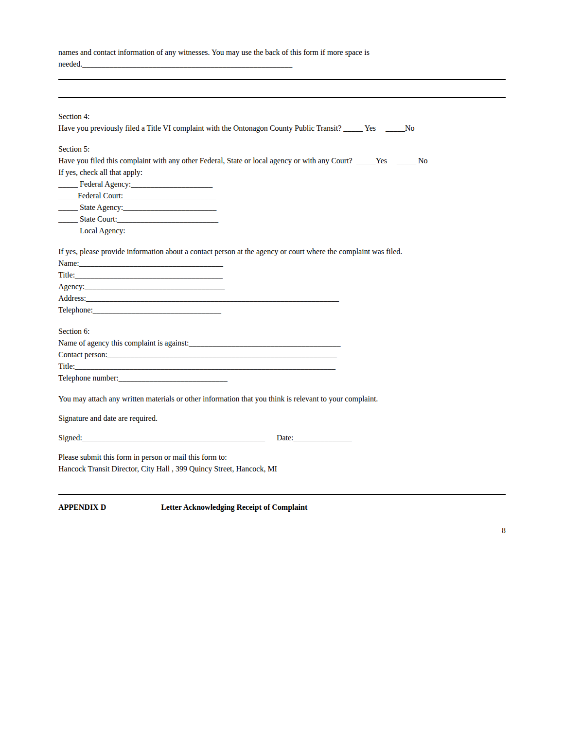names and contact information of any witnesses. You may use the back of this form if more space is needed.______________________________________________________
Section 4:
Have you previously filed a Title VI complaint with the Ontonagon County Public Transit? _____ Yes _____No
Section 5:
Have you filed this complaint with any other Federal, State or local agency or with any Court? _____Yes _____ No
If yes, check all that apply:
_____ Federal Agency:_____________________
_____Federal Court:________________________
_____ State Agency:________________________
_____ State Court:__________________________
_____ Local Agency:________________________
If yes, please provide information about a contact person at the agency or court where the complaint was filed.
Name:_____________________________________
Title:______________________________________
Agency:____________________________________
Address:_________________________________________________________________
Telephone:_________________________________
Section 6:
Name of agency this complaint is against:_______________________________________
Contact person:___________________________________________________________
Title:___________________________________________________________________
Telephone number:____________________________
You may attach any written materials or other information that you think is relevant to your complaint.
Signature and date are required.
Signed:_______________________________________________ Date:_______________
Please submit this form in person or mail this form to:
Hancock Transit Director, City Hall , 399 Quincy Street, Hancock, MI
APPENDIX DLetter Acknowledging Receipt of Complaint
8